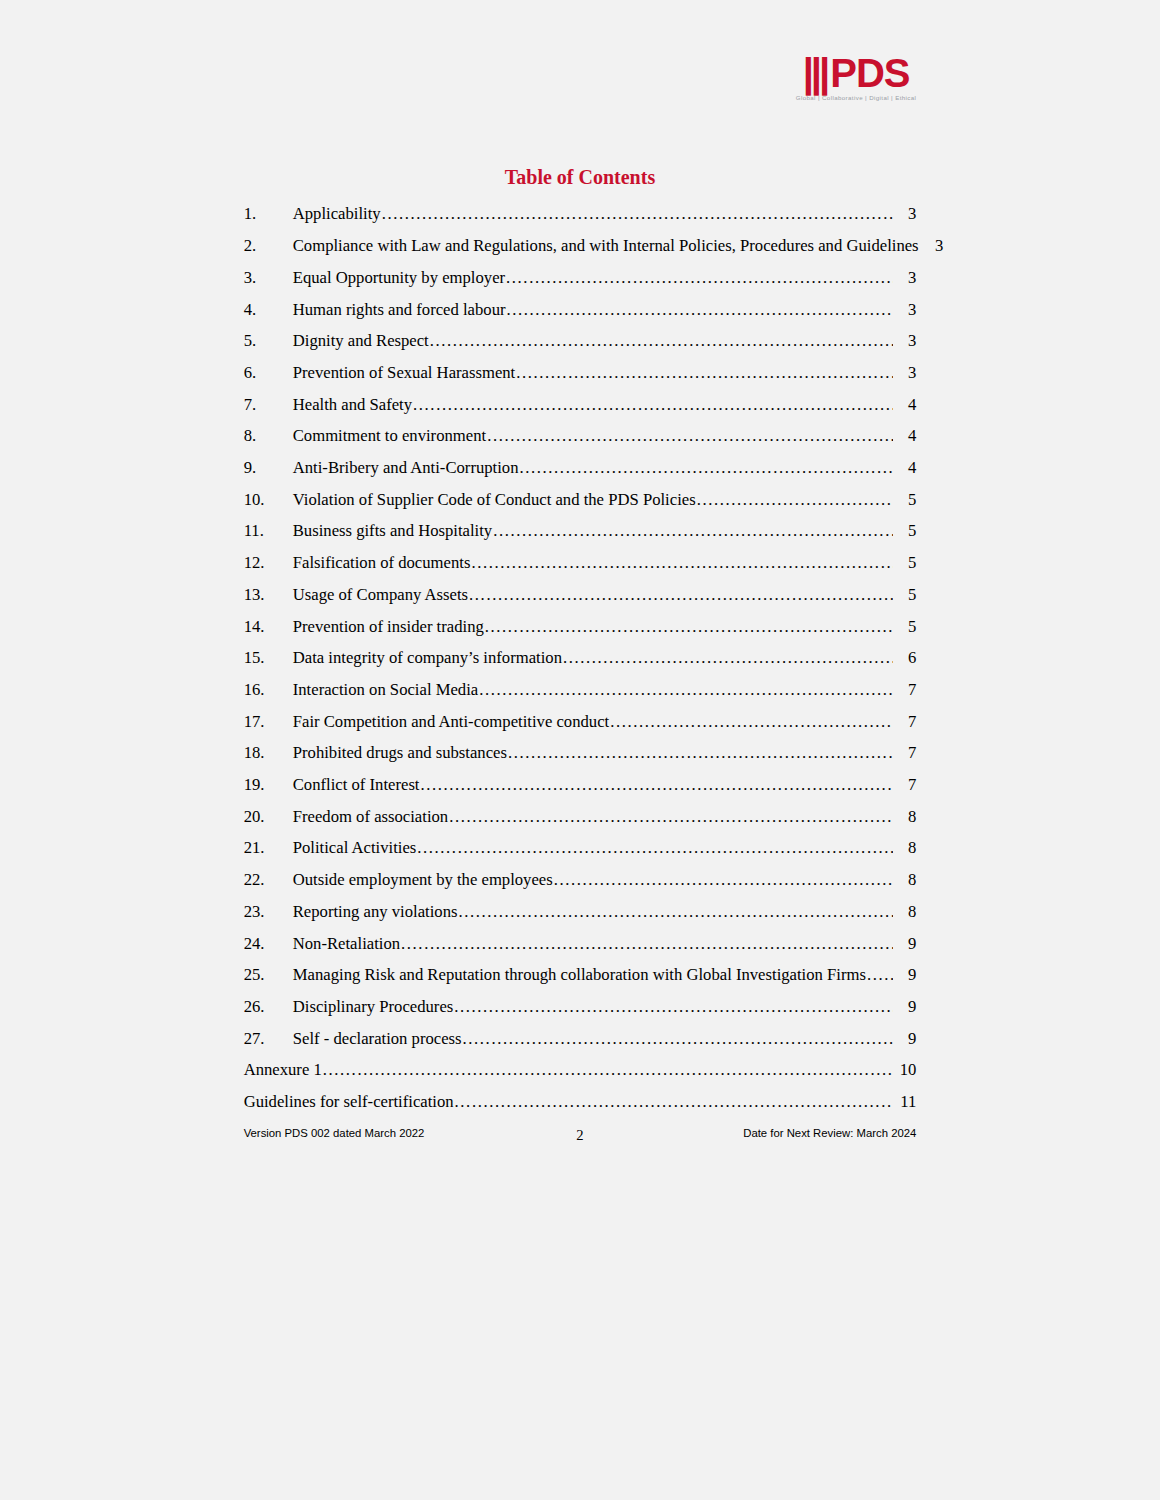|||PDS
Global | Collaborative | Digital | Ethical
Table of Contents
1. Applicability........................................................................................................................................... 3
2. Compliance with Law and Regulations, and with Internal Policies, Procedures and Guidelines..................... 3
3. Equal Opportunity by employer....................................................................................................................... 3
4. Human rights and forced labour....................................................................................................................... 3
5. Dignity and Respect..................................................................................................................................... 3
6. Prevention of Sexual Harassment..................................................................................................................... 3
7. Health and Safety....................................................................................................................................... 4
8. Commitment to environment............................................................................................................................. 4
9. Anti-Bribery and Anti-Corruption................................................................................................................. 4
10. Violation of Supplier Code of Conduct and the PDS Policies....................................................................... 5
11. Business gifts and Hospitality............................................................................................................................. 5
12. Falsification of documents................................................................................................................................. 5
13. Usage of Company Assets................................................................................................................................. 5
14. Prevention of insider trading............................................................................................................................. 5
15. Data integrity of company’s information............................................................................................................. 6
16. Interaction on Social Media................................................................................................................................. 7
17. Fair Competition and Anti-competitive conduct............................................................................................. 7
18. Prohibited drugs and substances............................................................................................................................. 7
19. Conflict of Interest............................................................................................................................................. 7
20. Freedom of association............................................................................................................................................. 8
21. Political Activities............................................................................................................................................. 8
22. Outside employment by the employees............................................................................................................. 8
23. Reporting any violations............................................................................................................................. 8
24. Non-Retaliation............................................................................................................................................. 9
25. Managing Risk and Reputation through collaboration with Global Investigation Firms............................. 9
26. Disciplinary Procedures............................................................................................................................. 9
27. Self - declaration process............................................................................................................................. 9
Annexure 1............................................................................................................................................................. 10
Guidelines for self-certification............................................................................................................................. 11
Version PDS 002 dated March 2022
2
Date for Next Review: March 2024